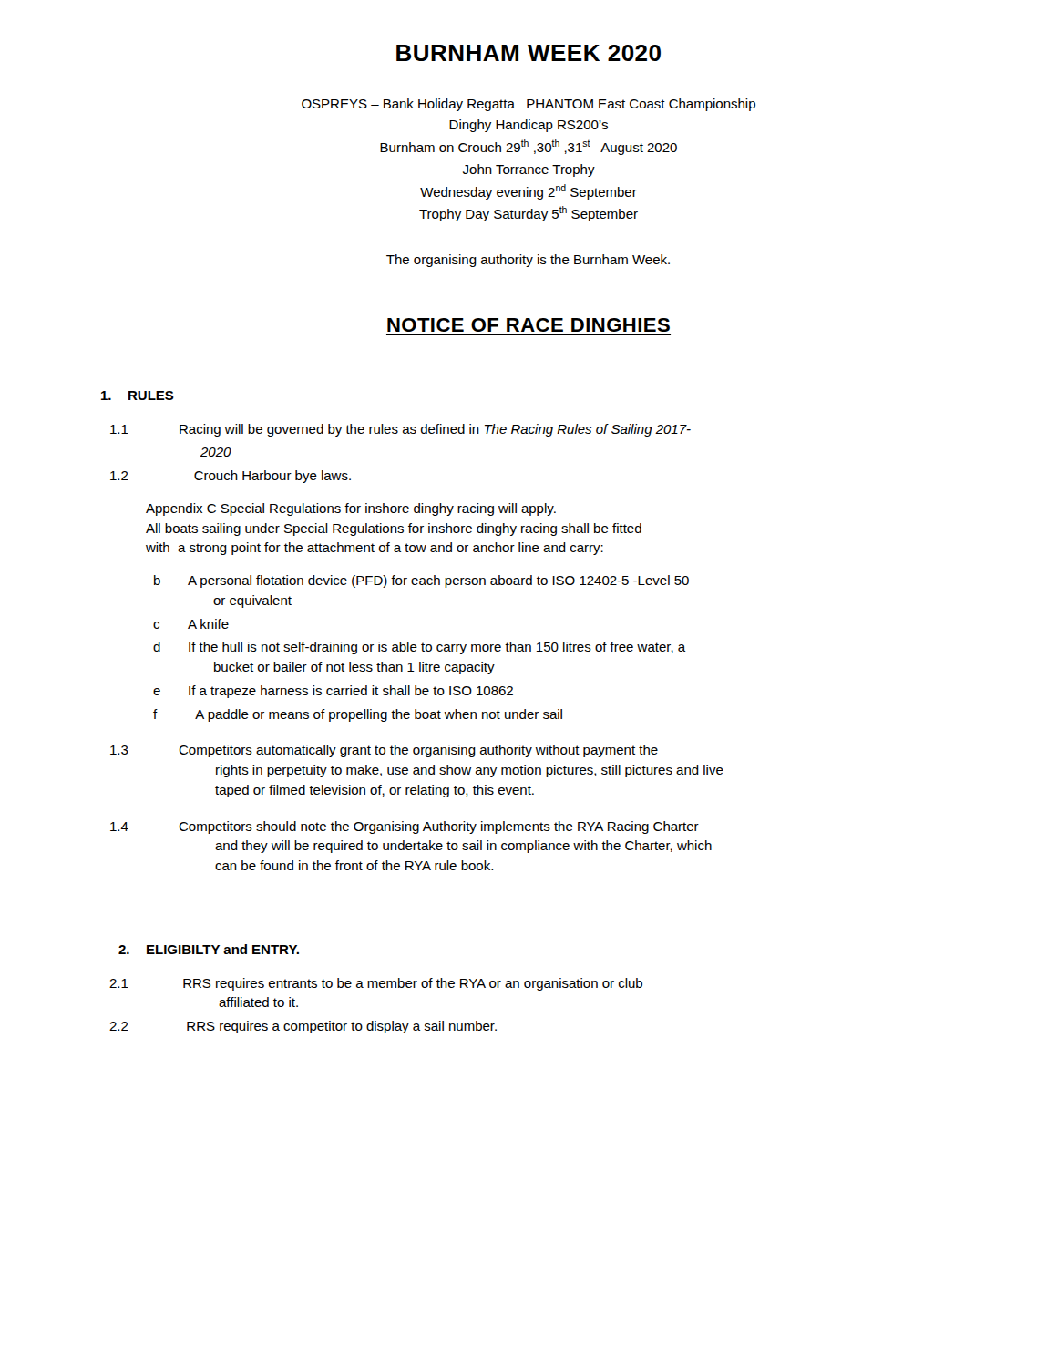BURNHAM WEEK 2020
OSPREYS – Bank Holiday Regatta PHANTOM East Coast Championship
Dinghy Handicap RS200’s
Burnham on Crouch 29th ,30th ,31st August 2020
John Torrance Trophy
Wednesday evening 2nd September
Trophy Day Saturday 5th September
The organising authority is the Burnham Week.
NOTICE OF RACE DINGHIES
1. RULES
1.1 Racing will be governed by the rules as defined in The Racing Rules of Sailing 2017-
2020
1.2 Crouch Harbour bye laws.
Appendix C Special Regulations for inshore dinghy racing will apply.
All boats sailing under Special Regulations for inshore dinghy racing shall be fitted
with a strong point for the attachment of a tow and or anchor line and carry:
b A personal flotation device (PFD) for each person aboard to ISO 12402-5 -Level 50or equivalent
c A knife
d If the hull is not self-draining or is able to carry more than 150 litres of free water, abucket or bailer of not less than 1 litre capacity
e If a trapeze harness is carried it shall be to ISO 10862
f A paddle or means of propelling the boat when not under sail
1.3 Competitors automatically grant to the organising authority without payment therights in perpetuity to make, use and show any motion pictures, still pictures and live taped or filmed television of, or relating to, this event.
1.4 Competitors should note the Organising Authority implements the RYA Racing Charterand they will be required to undertake to sail in compliance with the Charter, which can be found in the front of the RYA rule book.
2. ELIGIBILTY and ENTRY.
2.1 RRS requires entrants to be a member of the RYA or an organisation or clubaffiliated to it.
2.2 RRS requires a competitor to display a sail number.